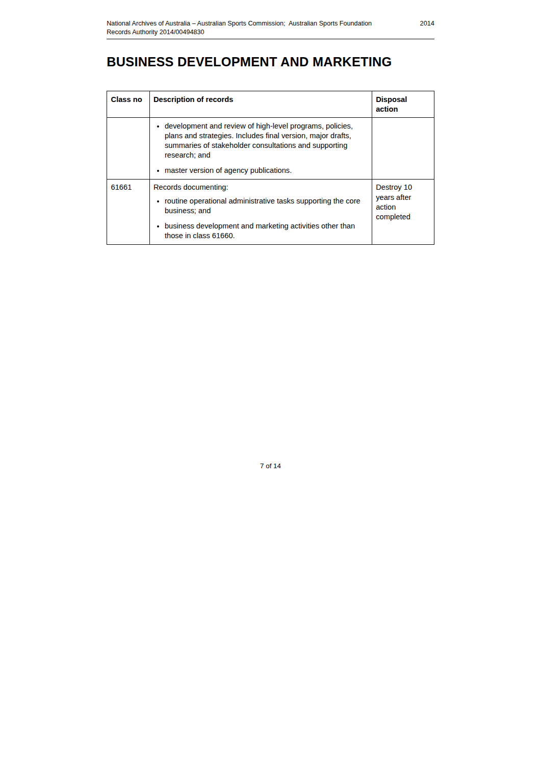National Archives of Australia – Australian Sports Commission; Australian Sports Foundation
Records Authority 2014/00494830
2014
BUSINESS DEVELOPMENT AND MARKETING
| Class no | Description of records | Disposal action |
| --- | --- | --- |
| | development and review of high-level programs, policies, plans and strategies. Includes final version, major drafts, summaries of stakeholder consultations and supporting research; and master version of agency publications. | |
| 61661 | Records documenting: routine operational administrative tasks supporting the core business; and business development and marketing activities other than those in class 61660. | Destroy 10 years after action completed |
7 of 14